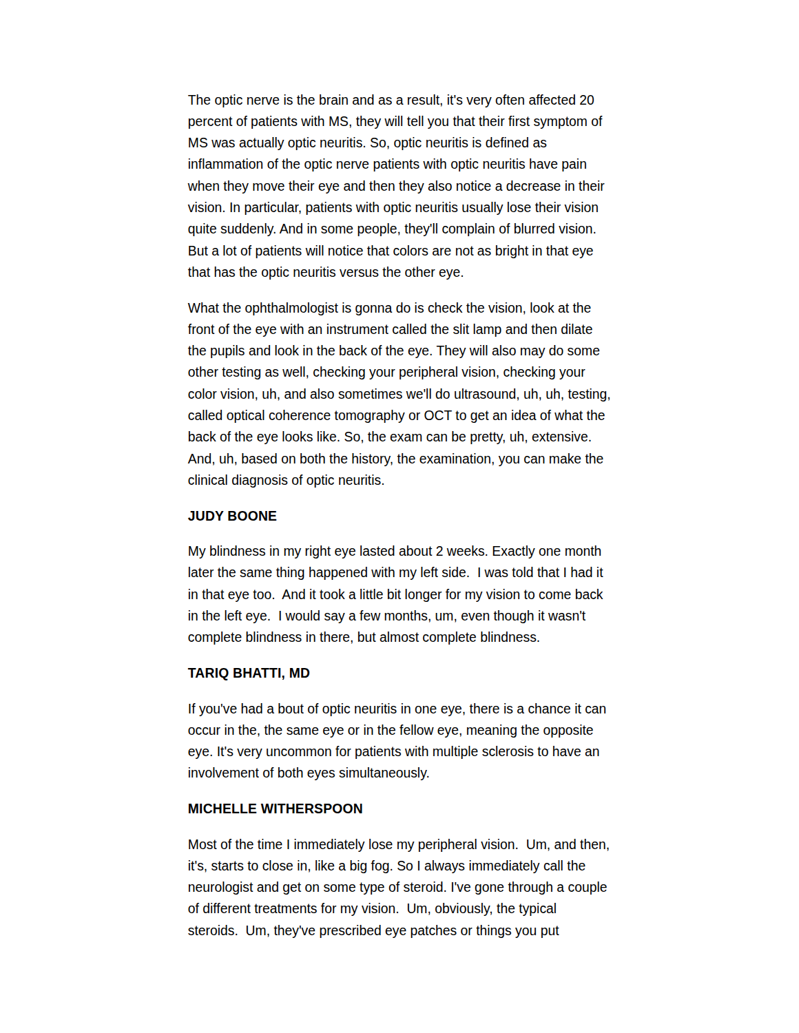The optic nerve is the brain and as a result, it's very often affected 20 percent of patients with MS, they will tell you that their first symptom of MS was actually optic neuritis. So, optic neuritis is defined as inflammation of the optic nerve patients with optic neuritis have pain when they move their eye and then they also notice a decrease in their vision. In particular, patients with optic neuritis usually lose their vision quite suddenly. And in some people, they'll complain of blurred vision. But a lot of patients will notice that colors are not as bright in that eye that has the optic neuritis versus the other eye.
What the ophthalmologist is gonna do is check the vision, look at the front of the eye with an instrument called the slit lamp and then dilate the pupils and look in the back of the eye. They will also may do some other testing as well, checking your peripheral vision, checking your color vision, uh, and also sometimes we'll do ultrasound, uh, uh, testing, called optical coherence tomography or OCT to get an idea of what the back of the eye looks like. So, the exam can be pretty, uh, extensive. And, uh, based on both the history, the examination, you can make the clinical diagnosis of optic neuritis.
JUDY BOONE
My blindness in my right eye lasted about 2 weeks. Exactly one month later the same thing happened with my left side. I was told that I had it in that eye too. And it took a little bit longer for my vision to come back in the left eye. I would say a few months, um, even though it wasn't complete blindness in there, but almost complete blindness.
TARIQ BHATTI, MD
If you've had a bout of optic neuritis in one eye, there is a chance it can occur in the, the same eye or in the fellow eye, meaning the opposite eye. It's very uncommon for patients with multiple sclerosis to have an involvement of both eyes simultaneously.
MICHELLE WITHERSPOON
Most of the time I immediately lose my peripheral vision. Um, and then, it's, starts to close in, like a big fog. So I always immediately call the neurologist and get on some type of steroid. I've gone through a couple of different treatments for my vision. Um, obviously, the typical steroids. Um, they've prescribed eye patches or things you put